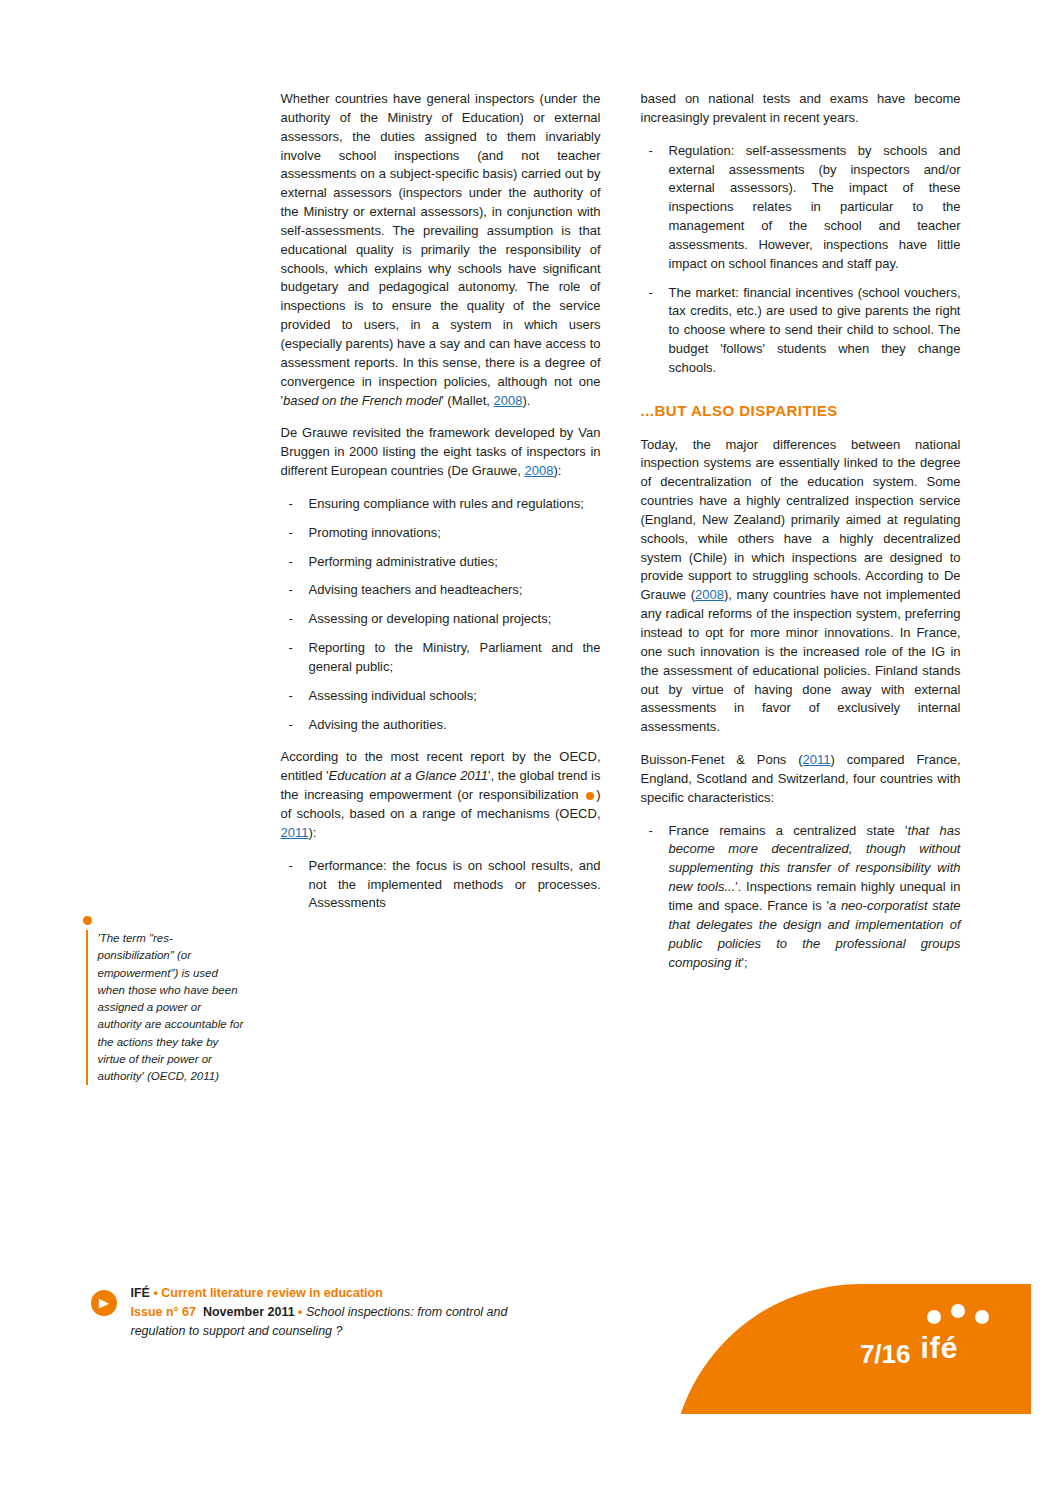'The term "res-ponsibilization" (or empowerment") is used when those who have been assigned a power or authority are accountable for the actions they take by virtue of their power or authority' (OECD, 2011)
Whether countries have general inspectors (under the authority of the Ministry of Education) or external assessors, the duties assigned to them invariably involve school inspections (and not teacher assessments on a subject-specific basis) carried out by external assessors (inspectors under the authority of the Ministry or external assessors), in conjunction with self-assessments. The prevailing assumption is that educational quality is primarily the responsibility of schools, which explains why schools have significant budgetary and pedagogical autonomy. The role of inspections is to ensure the quality of the service provided to users, in a system in which users (especially parents) have a say and can have access to assessment reports. In this sense, there is a degree of convergence in inspection policies, although not one 'based on the French model' (Mallet, 2008).
De Grauwe revisited the framework developed by Van Bruggen in 2000 listing the eight tasks of inspectors in different European countries (De Grauwe, 2008):
Ensuring compliance with rules and regulations;
Promoting innovations;
Performing administrative duties;
Advising teachers and headteachers;
Assessing or developing national projects;
Reporting to the Ministry, Parliament and the general public;
Assessing individual schools;
Advising the authorities.
According to the most recent report by the OECD, entitled 'Education at a Glance 2011', the global trend is the increasing empowerment (or responsibilization ) of schools, based on a range of mechanisms (OECD, 2011):
Performance: the focus is on school results, and not the implemented methods or processes. Assessments
based on national tests and exams have become increasingly prevalent in recent years.
Regulation: self-assessments by schools and external assessments (by inspectors and/or external assessors). The impact of these inspections relates in particular to the management of the school and teacher assessments. However, inspections have little impact on school finances and staff pay.
The market: financial incentives (school vouchers, tax credits, etc.) are used to give parents the right to choose where to send their child to school. The budget 'follows' students when they change schools.
...but also disparities
Today, the major differences between national inspection systems are essentially linked to the degree of decentralization of the education system. Some countries have a highly centralized inspection service (England, New Zealand) primarily aimed at regulating schools, while others have a highly decentralized system (Chile) in which inspections are designed to provide support to struggling schools. According to De Grauwe (2008), many countries have not implemented any radical reforms of the inspection system, preferring instead to opt for more minor innovations. In France, one such innovation is the increased role of the IG in the assessment of educational policies. Finland stands out by virtue of having done away with external assessments in favor of exclusively internal assessments.
Buisson-Fenet & Pons (2011) compared France, England, Scotland and Switzerland, four countries with specific characteristics:
France remains a centralized state 'that has become more decentralized, though without supplementing this transfer of responsibility with new tools...'. Inspections remain highly unequal in time and space. France is 'a neo-corporatist state that delegates the design and implementation of public policies to the professional groups composing it';
▶
IFÉ • Current literature review in education
Issue n° 67 November 2011 • School inspections: from control and
regulation to support and counseling ?
7/16
ifé